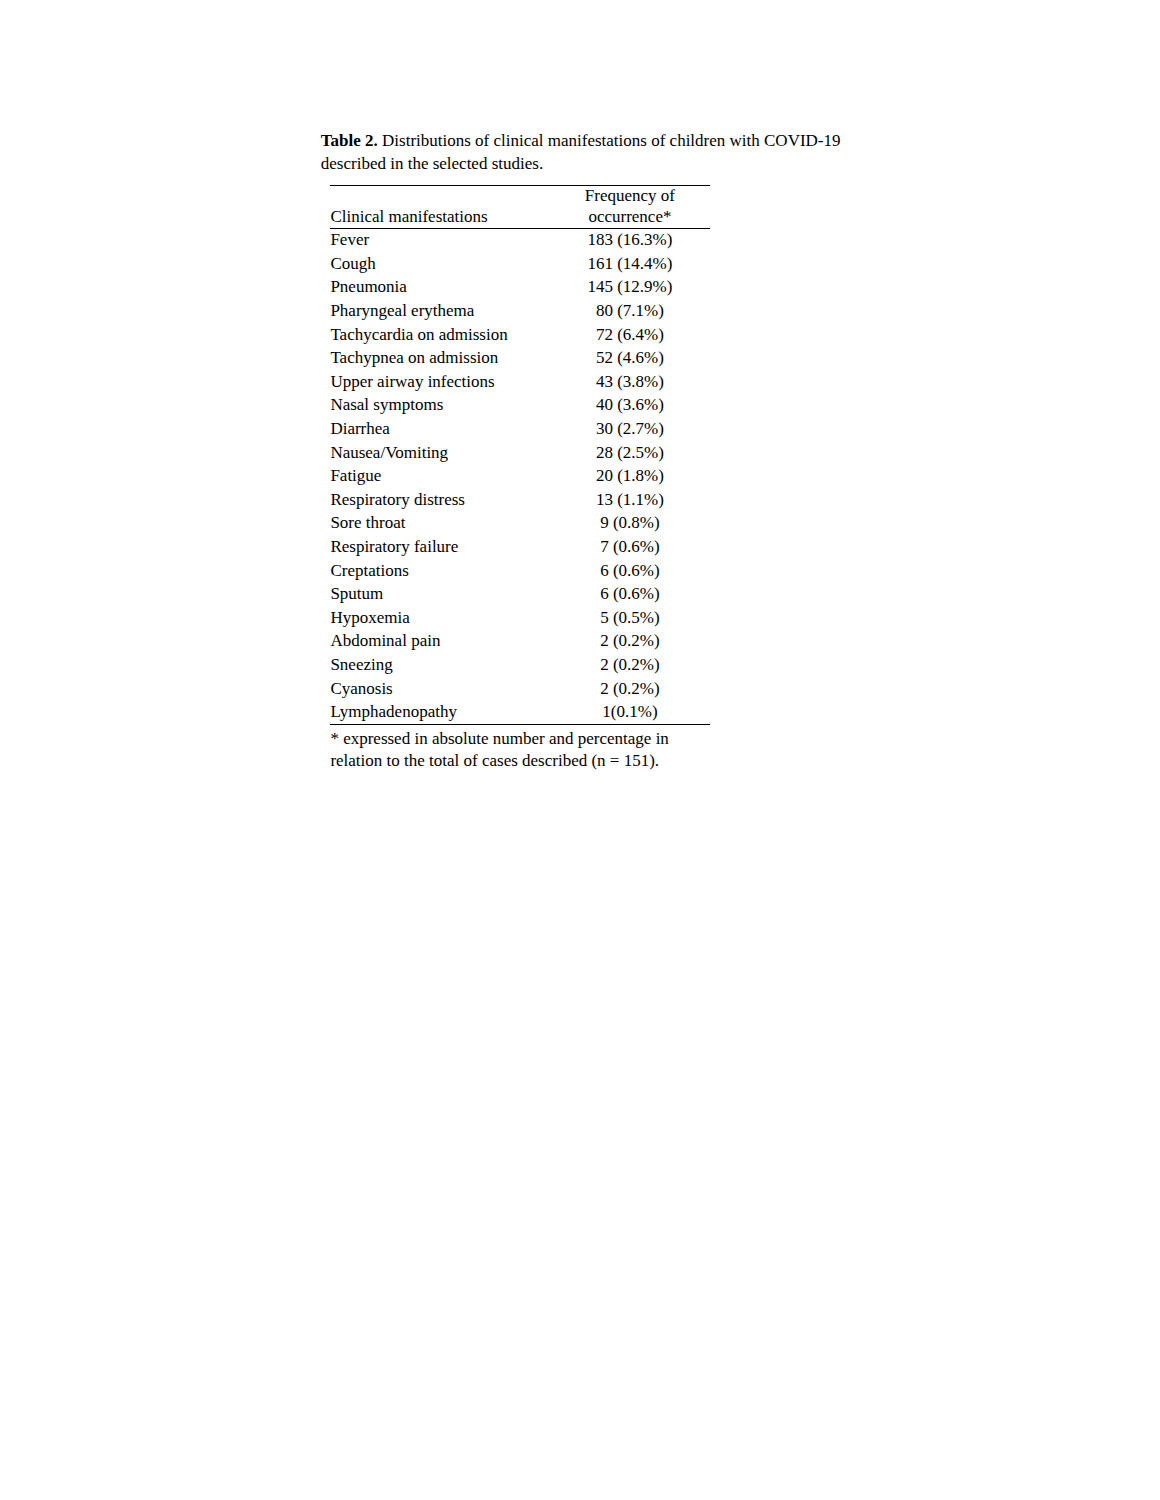Table 2. Distributions of clinical manifestations of children with COVID-19 described in the selected studies.
| | Frequency of |
| --- | --- |
| Clinical manifestations | occurrence* |
| Fever | 183 (16.3%) |
| Cough | 161 (14.4%) |
| Pneumonia | 145 (12.9%) |
| Pharyngeal erythema | 80 (7.1%) |
| Tachycardia on admission | 72 (6.4%) |
| Tachypnea on admission | 52 (4.6%) |
| Upper airway infections | 43 (3.8%) |
| Nasal symptoms | 40 (3.6%) |
| Diarrhea | 30 (2.7%) |
| Nausea/Vomiting | 28 (2.5%) |
| Fatigue | 20 (1.8%) |
| Respiratory distress | 13 (1.1%) |
| Sore throat | 9 (0.8%) |
| Respiratory failure | 7 (0.6%) |
| Creptations | 6 (0.6%) |
| Sputum | 6 (0.6%) |
| Hypoxemia | 5 (0.5%) |
| Abdominal pain | 2 (0.2%) |
| Sneezing | 2 (0.2%) |
| Cyanosis | 2 (0.2%) |
| Lymphadenopathy | 1(0.1%) |
* expressed in absolute number and percentage in relation to the total of cases described (n = 151).